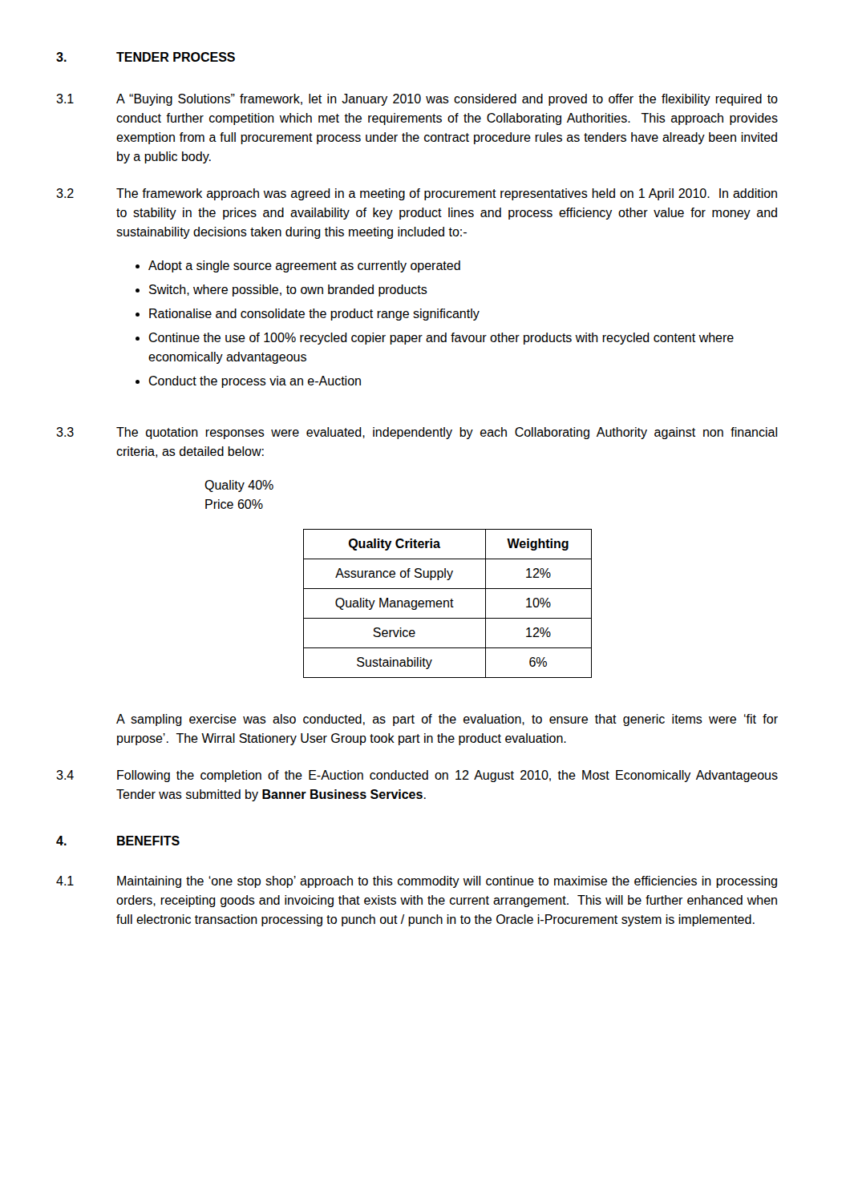3. TENDER PROCESS
3.1 A “Buying Solutions” framework, let in January 2010 was considered and proved to offer the flexibility required to conduct further competition which met the requirements of the Collaborating Authorities. This approach provides exemption from a full procurement process under the contract procedure rules as tenders have already been invited by a public body.
3.2 The framework approach was agreed in a meeting of procurement representatives held on 1 April 2010. In addition to stability in the prices and availability of key product lines and process efficiency other value for money and sustainability decisions taken during this meeting included to:-
Adopt a single source agreement as currently operated
Switch, where possible, to own branded products
Rationalise and consolidate the product range significantly
Continue the use of 100% recycled copier paper and favour other products with recycled content where economically advantageous
Conduct the process via an e-Auction
3.3 The quotation responses were evaluated, independently by each Collaborating Authority against non financial criteria, as detailed below:
Quality 40%
Price 60%
| Quality Criteria | Weighting |
| --- | --- |
| Assurance of Supply | 12% |
| Quality Management | 10% |
| Service | 12% |
| Sustainability | 6% |
A sampling exercise was also conducted, as part of the evaluation, to ensure that generic items were ‘fit for purpose’. The Wirral Stationery User Group took part in the product evaluation.
3.4 Following the completion of the E-Auction conducted on 12 August 2010, the Most Economically Advantageous Tender was submitted by Banner Business Services.
4. BENEFITS
4.1 Maintaining the ‘one stop shop’ approach to this commodity will continue to maximise the efficiencies in processing orders, receipting goods and invoicing that exists with the current arrangement. This will be further enhanced when full electronic transaction processing to punch out / punch in to the Oracle i-Procurement system is implemented.